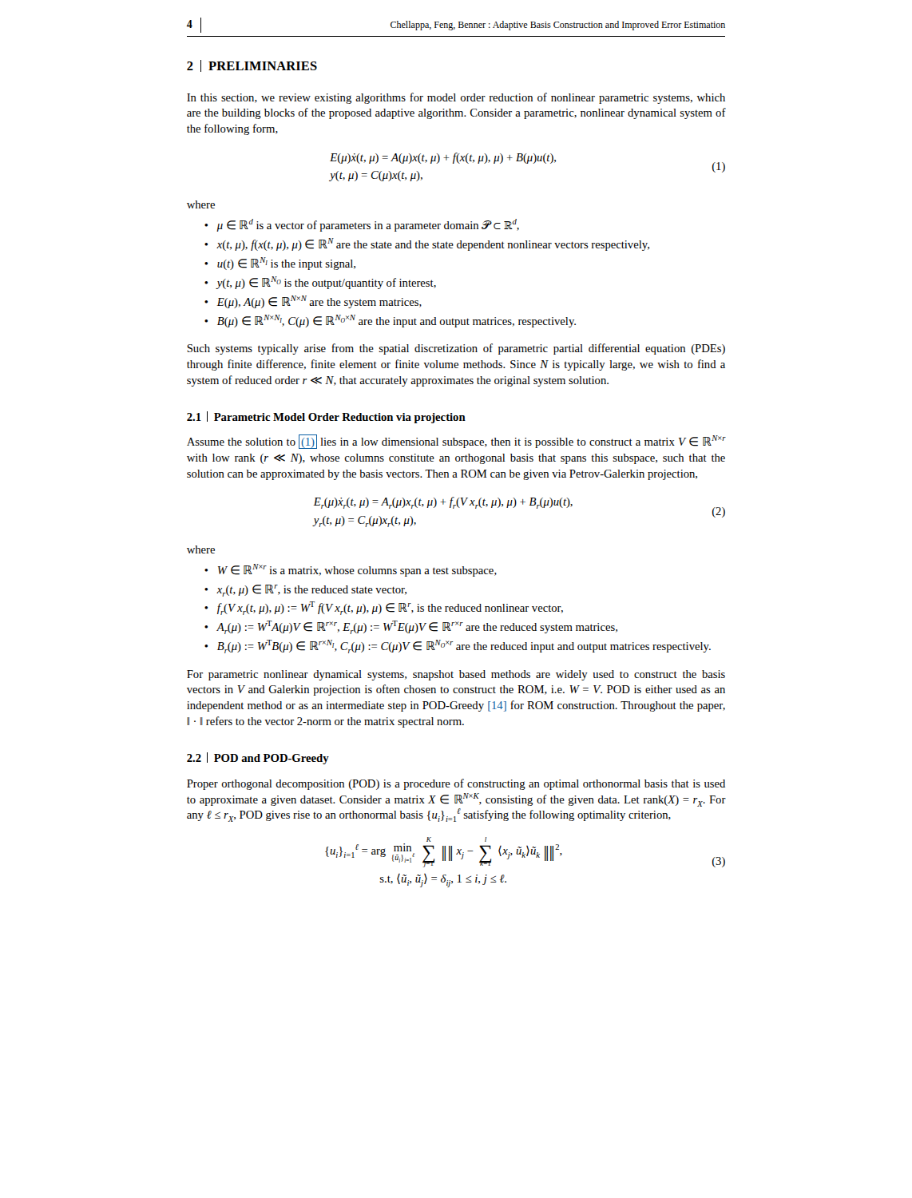4 Chellappa, Feng, Benner : Adaptive Basis Construction and Improved Error Estimation
2 PRELIMINARIES
In this section, we review existing algorithms for model order reduction of nonlinear parametric systems, which are the building blocks of the proposed adaptive algorithm. Consider a parametric, nonlinear dynamical system of the following form,
E(μ)ẋ(t, μ) = A(μ)x(t, μ) + f(x(t, μ), μ) + B(μ)u(t),
y(t, μ) = C(μ)x(t, μ),
(1)
where
μ ∈ ℝd is a vector of parameters in a parameter domain 𝒫 ⊂ ℝd,
x(t, μ), f(x(t, μ), μ) ∈ ℝN are the state and the state dependent nonlinear vectors respectively,
u(t) ∈ ℝNI is the input signal,
y(t, μ) ∈ ℝNO is the output/quantity of interest,
E(μ), A(μ) ∈ ℝN×N are the system matrices,
B(μ) ∈ ℝN×NI, C(μ) ∈ ℝNO×N are the input and output matrices, respectively.
Such systems typically arise from the spatial discretization of parametric partial differential equation (PDEs) through finite difference, finite element or finite volume methods. Since N is typically large, we wish to find a system of reduced order r ≪ N, that accurately approximates the original system solution.
2.1 Parametric Model Order Reduction via projection
Assume the solution to (1) lies in a low dimensional subspace, then it is possible to construct a matrix V ∈ ℝN×r with low rank (r ≪ N), whose columns constitute an orthogonal basis that spans this subspace, such that the solution can be approximated by the basis vectors. Then a ROM can be given via Petrov-Galerkin projection,
Er(μ)ẋr(t, μ) = Ar(μ)xr(t, μ) + fr(V xr(t, μ), μ) + Br(μ)u(t),
yr(t, μ) = Cr(μ)xr(t, μ),
(2)
where
W ∈ ℝN×r is a matrix, whose columns span a test subspace,
xr(t, μ) ∈ ℝr, is the reduced state vector,
fr(V xr(t, μ), μ) := WT f(V xr(t, μ), μ) ∈ ℝr, is the reduced nonlinear vector,
Ar(μ) := WTA(μ)V ∈ ℝr×r, Er(μ) := WTE(μ)V ∈ ℝr×r are the reduced system matrices,
Br(μ) := WTB(μ) ∈ ℝr×NI, Cr(μ) := C(μ)V ∈ ℝNO×r are the reduced input and output matrices respectively.
For parametric nonlinear dynamical systems, snapshot based methods are widely used to construct the basis vectors in V and Galerkin projection is often chosen to construct the ROM, i.e. W = V. POD is either used as an independent method or as an intermediate step in POD-Greedy [14] for ROM construction. Throughout the paper, ‖ · ‖ refers to the vector 2-norm or the matrix spectral norm.
2.2 POD and POD-Greedy
Proper orthogonal decomposition (POD) is a procedure of constructing an optimal orthonormal basis that is used to approximate a given dataset. Consider a matrix X ∈ ℝN×K, consisting of the given data. Let rank(X) = rX. For any ℓ ≤ rX, POD gives rise to an orthonormal basis {ui}i=1ℓ satisfying the following optimality criterion,
{ui}i=1ℓ = arg min {ũi}i=1ℓ K ∑ j=1 ‖‖ xj − l ∑ k=1 ⟨xj, ũk⟩ũk ‖‖2,
s.t, ⟨ũi, ũj⟩ = δij, 1 ≤ i, j ≤ ℓ.
(3)